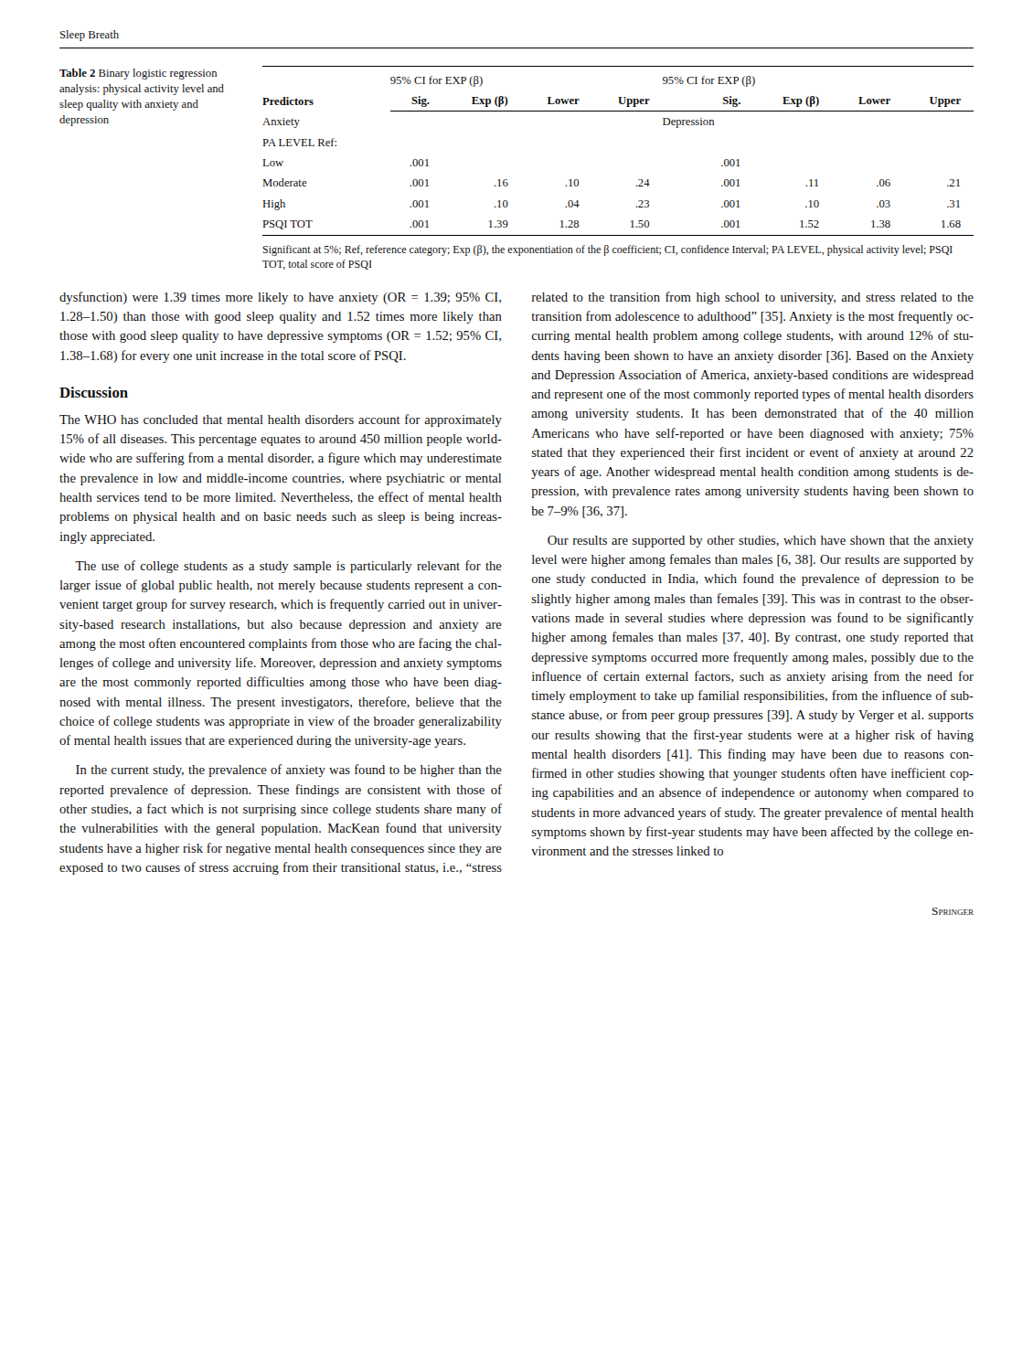Sleep Breath
Table 2 Binary logistic regression analysis: physical activity level and sleep quality with anxiety and depression
| Predictors | 95% CI for EXP (β) | 95% CI for EXP (β) |
| --- | --- | --- |
| Sig. | Exp (β) | Lower | Upper | Sig. | Exp (β) | Lower | Upper |
| Anxiety | | | | | Depression | | | |
| PA LEVEL Ref: | | | | | | | | |
| Low | .001 | | | | .001 | | | |
| Moderate | .001 | .16 | .10 | .24 | .001 | .11 | .06 | .21 |
| High | .001 | .10 | .04 | .23 | .001 | .10 | .03 | .31 |
| PSQI TOT | .001 | 1.39 | 1.28 | 1.50 | .001 | 1.52 | 1.38 | 1.68 |
Significant at 5%; Ref, reference category; Exp (β), the exponentiation of the β coefficient; CI, confidence Interval; PA LEVEL, physical activity level; PSQI TOT, total score of PSQI
dysfunction) were 1.39 times more likely to have anxiety (OR = 1.39; 95% CI, 1.28–1.50) than those with good sleep quality and 1.52 times more likely than those with good sleep quality to have depressive symptoms (OR = 1.52; 95% CI, 1.38–1.68) for every one unit increase in the total score of PSQI.
Discussion
The WHO has concluded that mental health disorders account for approximately 15% of all diseases. This percentage equates to around 450 million people worldwide who are suffering from a mental disorder, a figure which may underestimate the prevalence in low and middle-income countries, where psychiatric or mental health services tend to be more limited. Nevertheless, the effect of mental health problems on physical health and on basic needs such as sleep is being increasingly appreciated.
The use of college students as a study sample is particularly relevant for the larger issue of global public health, not merely because students represent a convenient target group for survey research, which is frequently carried out in university-based research installations, but also because depression and anxiety are among the most often encountered complaints from those who are facing the challenges of college and university life. Moreover, depression and anxiety symptoms are the most commonly reported difficulties among those who have been diagnosed with mental illness. The present investigators, therefore, believe that the choice of college students was appropriate in view of the broader generalizability of mental health issues that are experienced during the university-age years.
In the current study, the prevalence of anxiety was found to be higher than the reported prevalence of depression. These findings are consistent with those of other studies, a fact which is not surprising since college students share many of the vulnerabilities with the general population. MacKean found that university students have a higher risk for negative mental health consequences since they are exposed to two causes of stress accruing from their transitional status, i.e., “stress related to the transition from high school to university, and stress related to the transition from adolescence to adulthood” [35]. Anxiety is the most frequently occurring mental health problem among college students, with around 12% of students having been shown to have an anxiety disorder [36]. Based on the Anxiety and Depression Association of America, anxiety-based conditions are widespread and represent one of the most commonly reported types of mental health disorders among university students. It has been demonstrated that of the 40 million Americans who have self-reported or have been diagnosed with anxiety; 75% stated that they experienced their first incident or event of anxiety at around 22 years of age. Another widespread mental health condition among students is depression, with prevalence rates among university students having been shown to be 7–9% [36, 37].
Our results are supported by other studies, which have shown that the anxiety level were higher among females than males [6, 38]. Our results are supported by one study conducted in India, which found the prevalence of depression to be slightly higher among males than females [39]. This was in contrast to the observations made in several studies where depression was found to be significantly higher among females than males [37, 40]. By contrast, one study reported that depressive symptoms occurred more frequently among males, possibly due to the influence of certain external factors, such as anxiety arising from the need for timely employment to take up familial responsibilities, from the influence of substance abuse, or from peer group pressures [39]. A study by Verger et al. supports our results showing that the first-year students were at a higher risk of having mental health disorders [41]. This finding may have been due to reasons confirmed in other studies showing that younger students often have inefficient coping capabilities and an absence of independence or autonomy when compared to students in more advanced years of study. The greater prevalence of mental health symptoms shown by first-year students may have been affected by the college environment and the stresses linked to
Springer